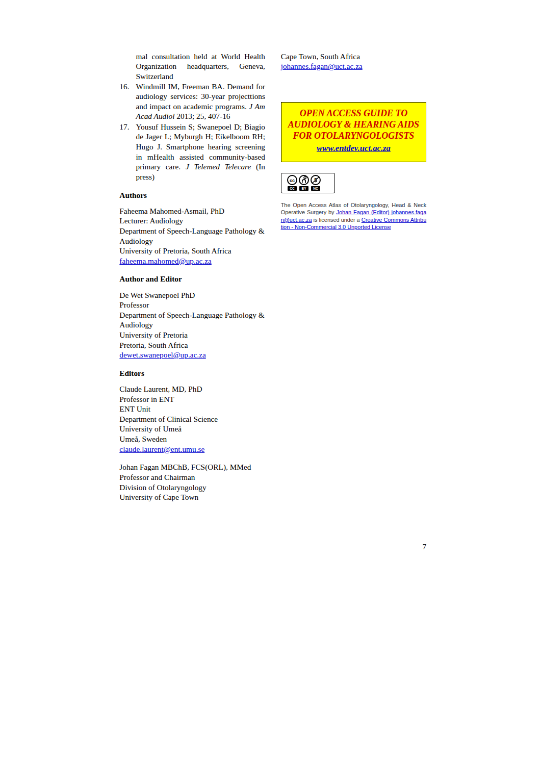mal consultation held at World Health Organization headquarters, Geneva, Switzerland
16. Windmill IM, Freeman BA. Demand for audiology services: 30-year projecttions and impact on academic programs. J Am Acad Audiol 2013; 25, 407-16
17. Yousuf Hussein S; Swanepoel D; Biagio de Jager L; Myburgh H; Eikelboom RH; Hugo J. Smartphone hearing screening in mHealth assisted community-based primary care. J Telemed Telecare (In press)
Authors
Faheema Mahomed-Asmail, PhD
Lecturer: Audiology
Department of Speech-Language Pathology & Audiology
University of Pretoria, South Africa
faheema.mahomed@up.ac.za
Author and Editor
De Wet Swanepoel PhD
Professor
Department of Speech-Language Pathology & Audiology
University of Pretoria
Pretoria, South Africa
dewet.swanepoel@up.ac.za
Editors
Claude Laurent, MD, PhD
Professor in ENT
ENT Unit
Department of Clinical Science
University of Umeå
Umeå, Sweden
claude.laurent@ent.umu.se
Johan Fagan MBChB, FCS(ORL), MMed
Professor and Chairman
Division of Otolaryngology
University of Cape Town
Cape Town, South Africa
johannes.fagan@uct.ac.za
OPEN ACCESS GUIDE TO
AUDIOLOGY & HEARING AIDS
FOR OTOLARYNGOLOGISTS
www.entdev.uct.ac.za
cc $ CC BY NC
The Open Access Atlas of Otolaryngology, Head & Neck Operative Surgery by Johan Fagan (Editor) johannes.fagan@uct.ac.za is licensed under a Creative Commons Attribution - Non-Commercial 3.0 Unported License
7